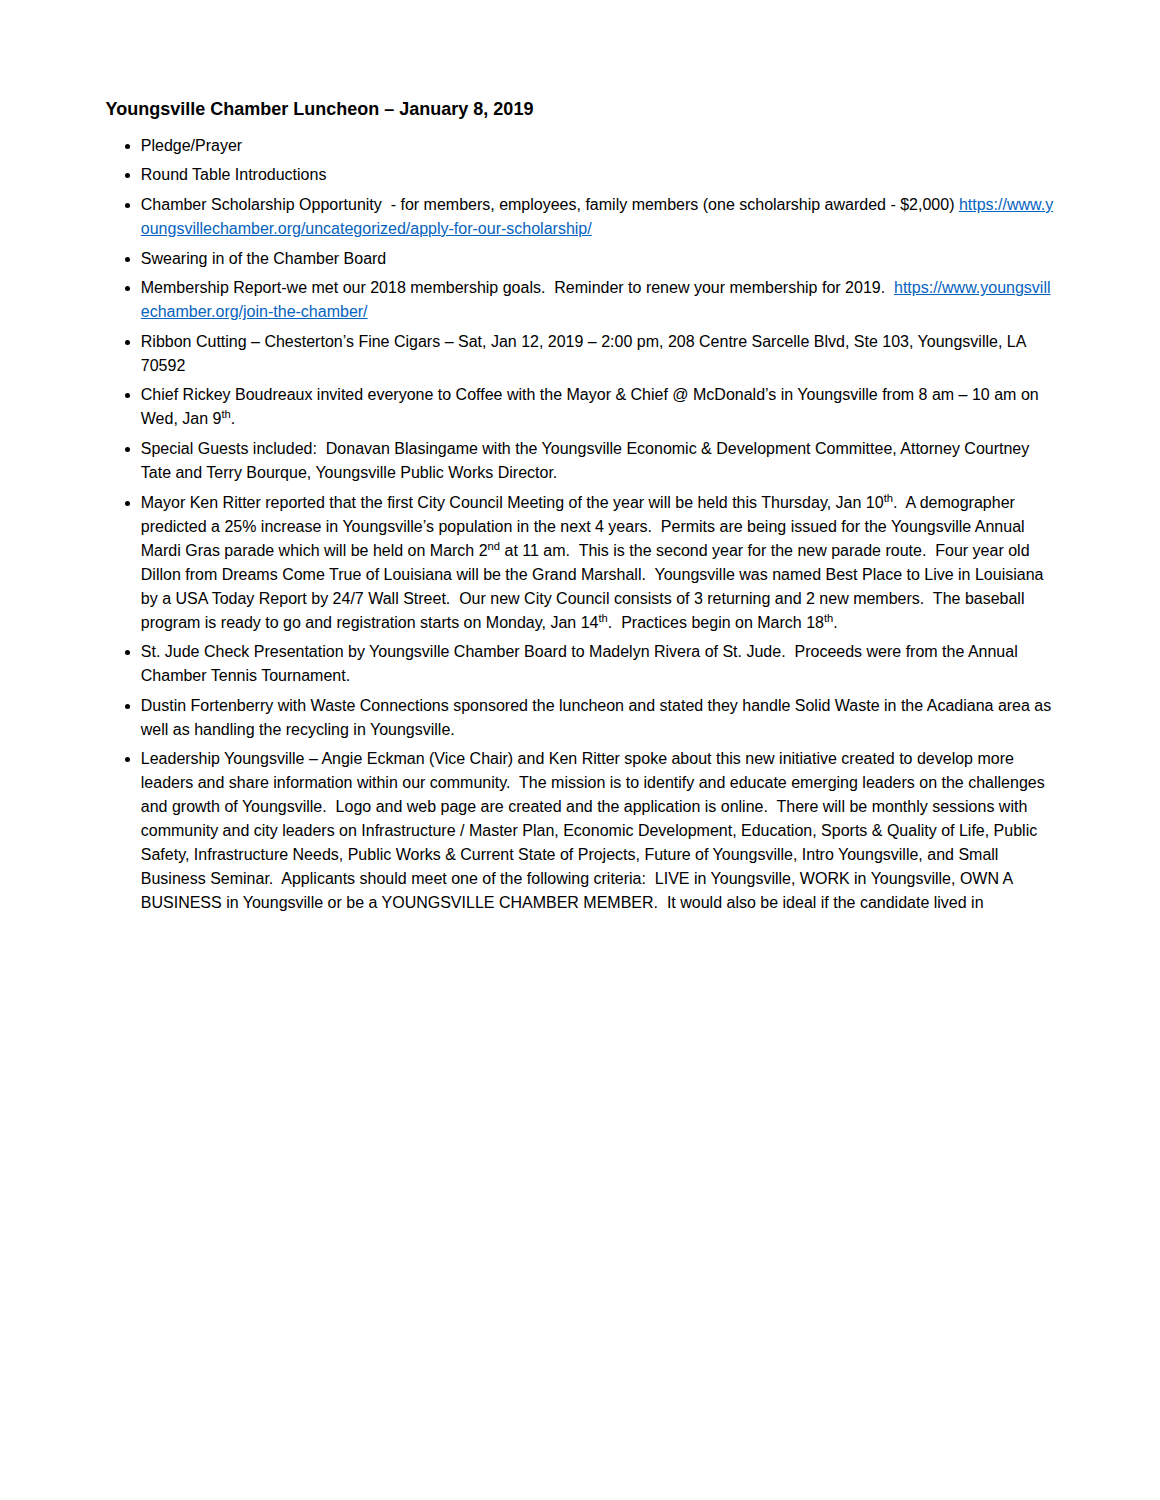Youngsville Chamber Luncheon – January 8, 2019
Pledge/Prayer
Round Table Introductions
Chamber Scholarship Opportunity - for members, employees, family members (one scholarship awarded - $2,000) https://www.youngsvillechamber.org/uncategorized/apply-for-our-scholarship/
Swearing in of the Chamber Board
Membership Report-we met our 2018 membership goals. Reminder to renew your membership for 2019. https://www.youngsvillechamber.org/join-the-chamber/
Ribbon Cutting – Chesterton’s Fine Cigars – Sat, Jan 12, 2019 – 2:00 pm, 208 Centre Sarcelle Blvd, Ste 103, Youngsville, LA 70592
Chief Rickey Boudreaux invited everyone to Coffee with the Mayor & Chief @ McDonald’s in Youngsville from 8 am – 10 am on Wed, Jan 9th.
Special Guests included: Donavan Blasingame with the Youngsville Economic & Development Committee, Attorney Courtney Tate and Terry Bourque, Youngsville Public Works Director.
Mayor Ken Ritter reported that the first City Council Meeting of the year will be held this Thursday, Jan 10th. A demographer predicted a 25% increase in Youngsville’s population in the next 4 years. Permits are being issued for the Youngsville Annual Mardi Gras parade which will be held on March 2nd at 11 am. This is the second year for the new parade route. Four year old Dillon from Dreams Come True of Louisiana will be the Grand Marshall. Youngsville was named Best Place to Live in Louisiana by a USA Today Report by 24/7 Wall Street. Our new City Council consists of 3 returning and 2 new members. The baseball program is ready to go and registration starts on Monday, Jan 14th. Practices begin on March 18th.
St. Jude Check Presentation by Youngsville Chamber Board to Madelyn Rivera of St. Jude. Proceeds were from the Annual Chamber Tennis Tournament.
Dustin Fortenberry with Waste Connections sponsored the luncheon and stated they handle Solid Waste in the Acadiana area as well as handling the recycling in Youngsville.
Leadership Youngsville – Angie Eckman (Vice Chair) and Ken Ritter spoke about this new initiative created to develop more leaders and share information within our community. The mission is to identify and educate emerging leaders on the challenges and growth of Youngsville. Logo and web page are created and the application is online. There will be monthly sessions with community and city leaders on Infrastructure / Master Plan, Economic Development, Education, Sports & Quality of Life, Public Safety, Infrastructure Needs, Public Works & Current State of Projects, Future of Youngsville, Intro Youngsville, and Small Business Seminar. Applicants should meet one of the following criteria: LIVE in Youngsville, WORK in Youngsville, OWN A BUSINESS in Youngsville or be a YOUNGSVILLE CHAMBER MEMBER. It would also be ideal if the candidate lived in